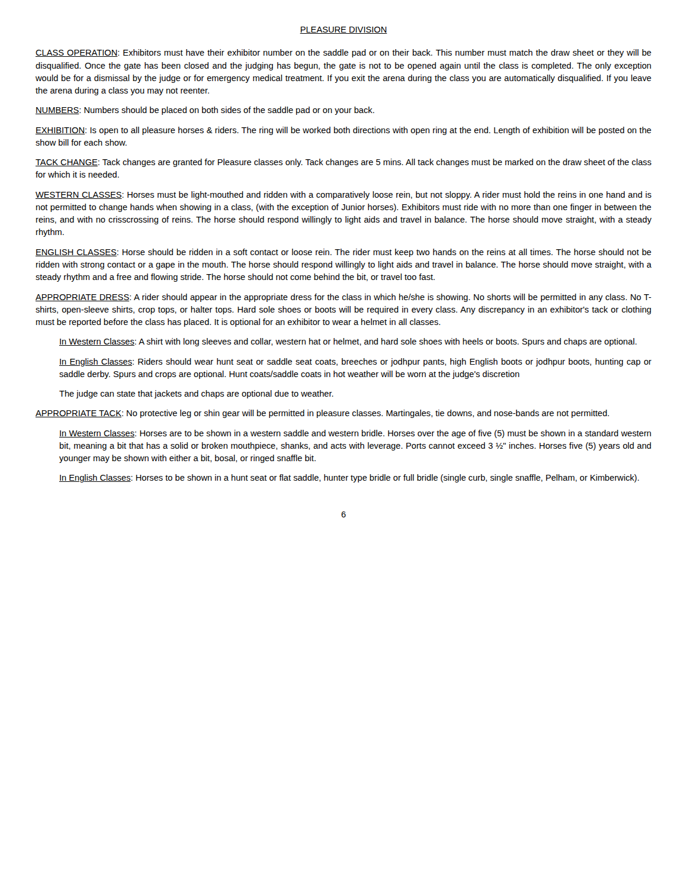PLEASURE DIVISION
CLASS OPERATION: Exhibitors must have their exhibitor number on the saddle pad or on their back. This number must match the draw sheet or they will be disqualified. Once the gate has been closed and the judging has begun, the gate is not to be opened again until the class is completed. The only exception would be for a dismissal by the judge or for emergency medical treatment. If you exit the arena during the class you are automatically disqualified. If you leave the arena during a class you may not reenter.
NUMBERS: Numbers should be placed on both sides of the saddle pad or on your back.
EXHIBITION: Is open to all pleasure horses & riders. The ring will be worked both directions with open ring at the end. Length of exhibition will be posted on the show bill for each show.
TACK CHANGE: Tack changes are granted for Pleasure classes only. Tack changes are 5 mins. All tack changes must be marked on the draw sheet of the class for which it is needed.
WESTERN CLASSES: Horses must be light-mouthed and ridden with a comparatively loose rein, but not sloppy. A rider must hold the reins in one hand and is not permitted to change hands when showing in a class, (with the exception of Junior horses). Exhibitors must ride with no more than one finger in between the reins, and with no crisscrossing of reins. The horse should respond willingly to light aids and travel in balance. The horse should move straight, with a steady rhythm.
ENGLISH CLASSES: Horse should be ridden in a soft contact or loose rein. The rider must keep two hands on the reins at all times. The horse should not be ridden with strong contact or a gape in the mouth. The horse should respond willingly to light aids and travel in balance. The horse should move straight, with a steady rhythm and a free and flowing stride. The horse should not come behind the bit, or travel too fast.
APPROPRIATE DRESS: A rider should appear in the appropriate dress for the class in which he/she is showing. No shorts will be permitted in any class. No T-shirts, open-sleeve shirts, crop tops, or halter tops. Hard sole shoes or boots will be required in every class. Any discrepancy in an exhibitor's tack or clothing must be reported before the class has placed. It is optional for an exhibitor to wear a helmet in all classes.
In Western Classes: A shirt with long sleeves and collar, western hat or helmet, and hard sole shoes with heels or boots. Spurs and chaps are optional.
In English Classes: Riders should wear hunt seat or saddle seat coats, breeches or jodhpur pants, high English boots or jodhpur boots, hunting cap or saddle derby. Spurs and crops are optional. Hunt coats/saddle coats in hot weather will be worn at the judge's discretion
The judge can state that jackets and chaps are optional due to weather.
APPROPRIATE TACK: No protective leg or shin gear will be permitted in pleasure classes. Martingales, tie downs, and nose-bands are not permitted.
In Western Classes: Horses are to be shown in a western saddle and western bridle. Horses over the age of five (5) must be shown in a standard western bit, meaning a bit that has a solid or broken mouthpiece, shanks, and acts with leverage. Ports cannot exceed 3 ½" inches. Horses five (5) years old and younger may be shown with either a bit, bosal, or ringed snaffle bit.
In English Classes: Horses to be shown in a hunt seat or flat saddle, hunter type bridle or full bridle (single curb, single snaffle, Pelham, or Kimberwick).
6